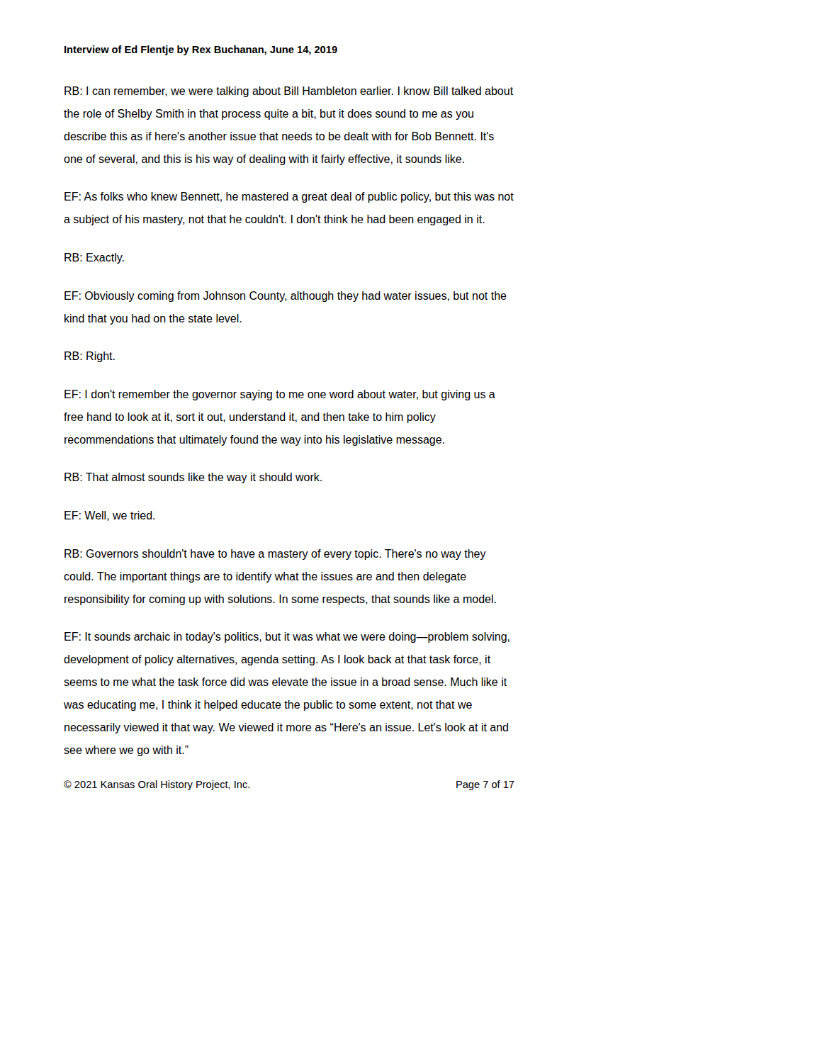Interview of Ed Flentje by Rex Buchanan, June 14, 2019
RB: I can remember, we were talking about Bill Hambleton earlier. I know Bill talked about the role of Shelby Smith in that process quite a bit, but it does sound to me as you describe this as if here's another issue that needs to be dealt with for Bob Bennett. It's one of several, and this is his way of dealing with it fairly effective, it sounds like.
EF: As folks who knew Bennett, he mastered a great deal of public policy, but this was not a subject of his mastery, not that he couldn't. I don't think he had been engaged in it.
RB: Exactly.
EF: Obviously coming from Johnson County, although they had water issues, but not the kind that you had on the state level.
RB: Right.
EF: I don't remember the governor saying to me one word about water, but giving us a free hand to look at it, sort it out, understand it, and then take to him policy recommendations that ultimately found the way into his legislative message.
RB: That almost sounds like the way it should work.
EF: Well, we tried.
RB: Governors shouldn't have to have a mastery of every topic. There's no way they could. The important things are to identify what the issues are and then delegate responsibility for coming up with solutions. In some respects, that sounds like a model.
EF: It sounds archaic in today's politics, but it was what we were doing—problem solving, development of policy alternatives, agenda setting. As I look back at that task force, it seems to me what the task force did was elevate the issue in a broad sense. Much like it was educating me, I think it helped educate the public to some extent, not that we necessarily viewed it that way. We viewed it more as “Here's an issue. Let's look at it and see where we go with it.”
© 2021 Kansas Oral History Project, Inc. Page 7 of 17